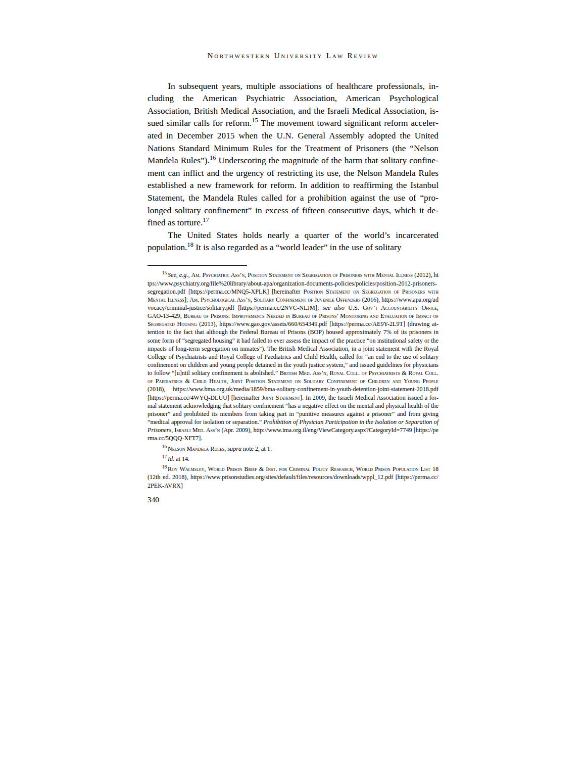Northwestern University Law Review
In subsequent years, multiple associations of healthcare professionals, including the American Psychiatric Association, American Psychological Association, British Medical Association, and the Israeli Medical Association, issued similar calls for reform.15 The movement toward significant reform accelerated in December 2015 when the U.N. General Assembly adopted the United Nations Standard Minimum Rules for the Treatment of Prisoners (the “Nelson Mandela Rules”).16 Underscoring the magnitude of the harm that solitary confinement can inflict and the urgency of restricting its use, the Nelson Mandela Rules established a new framework for reform. In addition to reaffirming the Istanbul Statement, the Mandela Rules called for a prohibition against the use of “prolonged solitary confinement” in excess of fifteen consecutive days, which it defined as torture.17
The United States holds nearly a quarter of the world’s incarcerated population.18 It is also regarded as a “world leader” in the use of solitary
15 See, e.g., Am. Psychiatric Ass’n, Position Statement on Segregation of Prisoners with Mental Illness (2012), https://www.psychiatry.org/file%20library/about-apa/organization-documents-policies/policies/position-2012-prisoners-segregation.pdf [https://perma.cc/MNQ5-XPLK] [hereinafter Position Statement on Segregation of Prisoners with Mental Illness]; Am. Psychological Ass’n, Solitary Confinement of Juvenile Offenders (2016), https://www.apa.org/advocacy/criminal-justice/solitary.pdf [https://perma.cc/2NVC-NLJM]; see also U.S. Gov’t Accountability Office, GAO-13-429, Bureau of Prisons: Improvements Needed in Bureau of Prisons’ Monitoring and Evaluation of Impact of Segregated Housing (2013), https://www.gao.gov/assets/660/654349.pdf [https://perma.cc/AE9Y-2L9T] (drawing attention to the fact that although the Federal Bureau of Prisons (BOP) housed approximately 7% of its prisoners in some form of “segregated housing” it had failed to ever assess the impact of the practice “on institutional safety or the impacts of long-term segregation on inmates”). The British Medical Association, in a joint statement with the Royal College of Psychiatrists and Royal College of Paediatrics and Child Health, called for “an end to the use of solitary confinement on children and young people detained in the youth justice system,” and issued guidelines for physicians to follow “[u]ntil solitary confinement is abolished.” British Med. Ass’n, Royal Coll. of Psychiatrists & Royal Coll. of Paediatrics & Child Health, Joint Position Statement on Solitary Confinement of Children and Young People (2018), https://www.bma.org.uk/media/1859/bma-solitary-confinement-in-youth-detention-joint-statement-2018.pdf [https://perma.cc/4WYQ-DLUU] [hereinafter Joint Statement]. In 2009, the Israeli Medical Association issued a formal statement acknowledging that solitary confinement “has a negative effect on the mental and physical health of the prisoner” and prohibited its members from taking part in “punitive measures against a prisoner” and from giving “medical approval for isolation or separation.” Prohibition of Physician Participation in the Isolation or Separation of Prisoners, Israeli Med. Ass’n (Apr. 2009), http://www.ima.org.il/eng/ViewCategory.aspx?CategoryId=7749 [https://perma.cc/5QQQ-XFT7].
16 Nelson Mandela Rules, supra note 2, at 1.
17 Id. at 14.
18 Roy Walmsley, World Prison Brief & Inst. for Criminal Policy Research, World Prison Population List 18 (12th ed. 2018), https://www.prisonstudies.org/sites/default/files/resources/downloads/wppl_12.pdf [https://perma.cc/2PEK-AVRX]
340